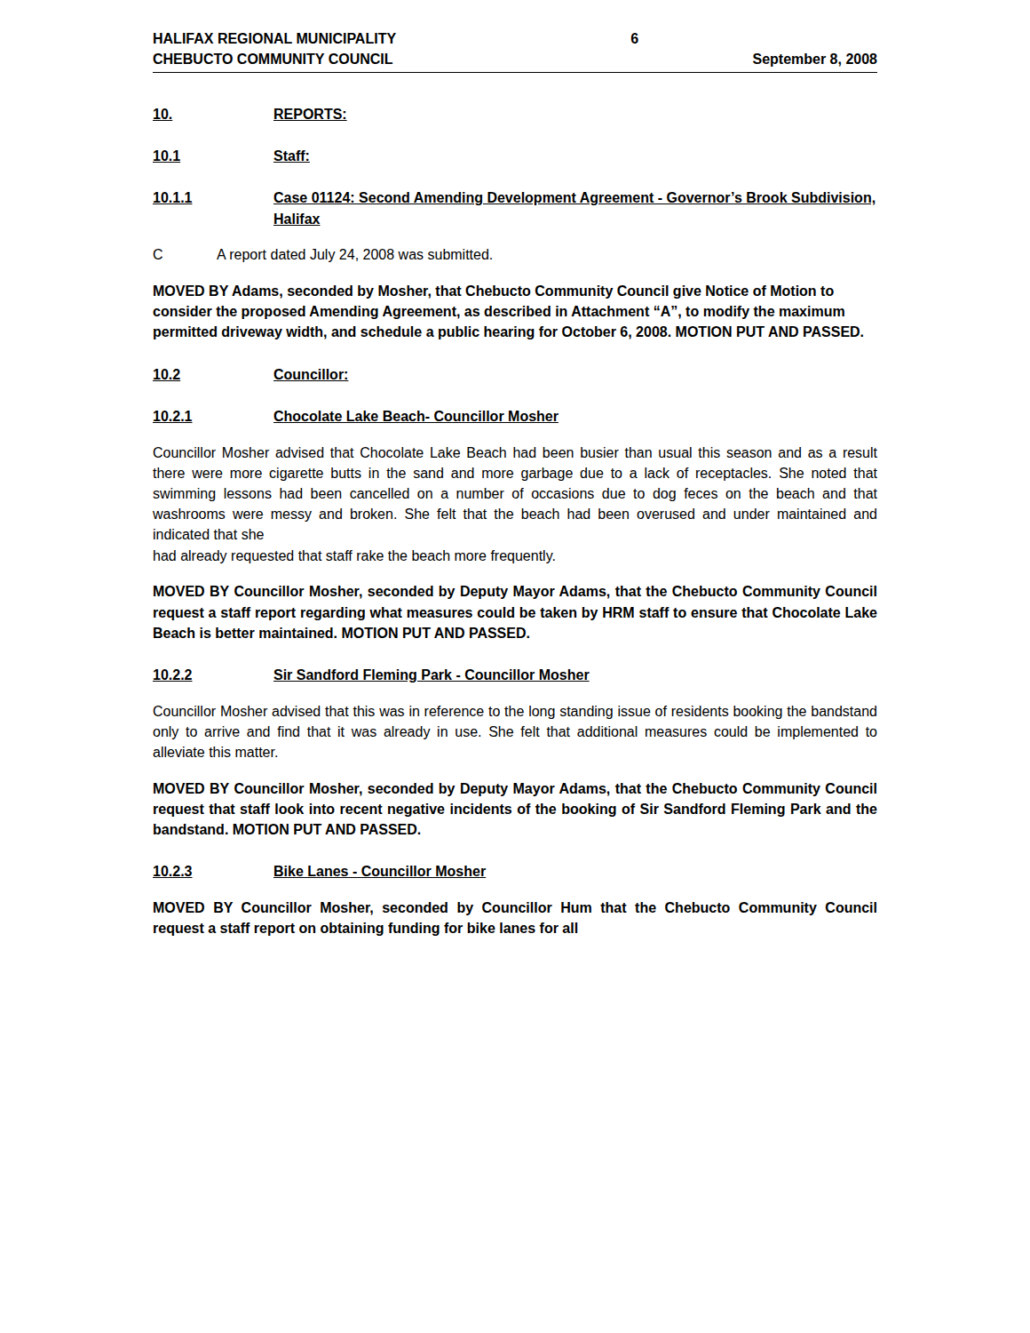HALIFAX REGIONAL MUNICIPALITY 6
CHEBUCTO COMMUNITY COUNCIL September 8, 2008
10. REPORTS:
10.1 Staff:
10.1.1 Case 01124: Second Amending Development Agreement - Governor’s Brook Subdivision, Halifax
C A report dated July 24, 2008 was submitted.
MOVED BY Adams, seconded by Mosher, that Chebucto Community Council give Notice of Motion to consider the proposed Amending Agreement, as described in Attachment “A”, to modify the maximum permitted driveway width, and schedule a public hearing for October 6, 2008. MOTION PUT AND PASSED.
10.2 Councillor:
10.2.1 Chocolate Lake Beach- Councillor Mosher
Councillor Mosher advised that Chocolate Lake Beach had been busier than usual this season and as a result there were more cigarette butts in the sand and more garbage due to a lack of receptacles. She noted that swimming lessons had been cancelled on a number of occasions due to dog feces on the beach and that washrooms were messy and broken. She felt that the beach had been overused and under maintained and indicated that she
had already requested that staff rake the beach more frequently.
MOVED BY Councillor Mosher, seconded by Deputy Mayor Adams, that the Chebucto Community Council request a staff report regarding what measures could be taken by HRM staff to ensure that Chocolate Lake Beach is better maintained. MOTION PUT AND PASSED.
10.2.2 Sir Sandford Fleming Park - Councillor Mosher
Councillor Mosher advised that this was in reference to the long standing issue of residents booking the bandstand only to arrive and find that it was already in use. She felt that additional measures could be implemented to alleviate this matter.
MOVED BY Councillor Mosher, seconded by Deputy Mayor Adams, that the Chebucto Community Council request that staff look into recent negative incidents of the booking of Sir Sandford Fleming Park and the bandstand. MOTION PUT AND PASSED.
10.2.3 Bike Lanes - Councillor Mosher
MOVED BY Councillor Mosher, seconded by Councillor Hum that the Chebucto Community Council request a staff report on obtaining funding for bike lanes for all